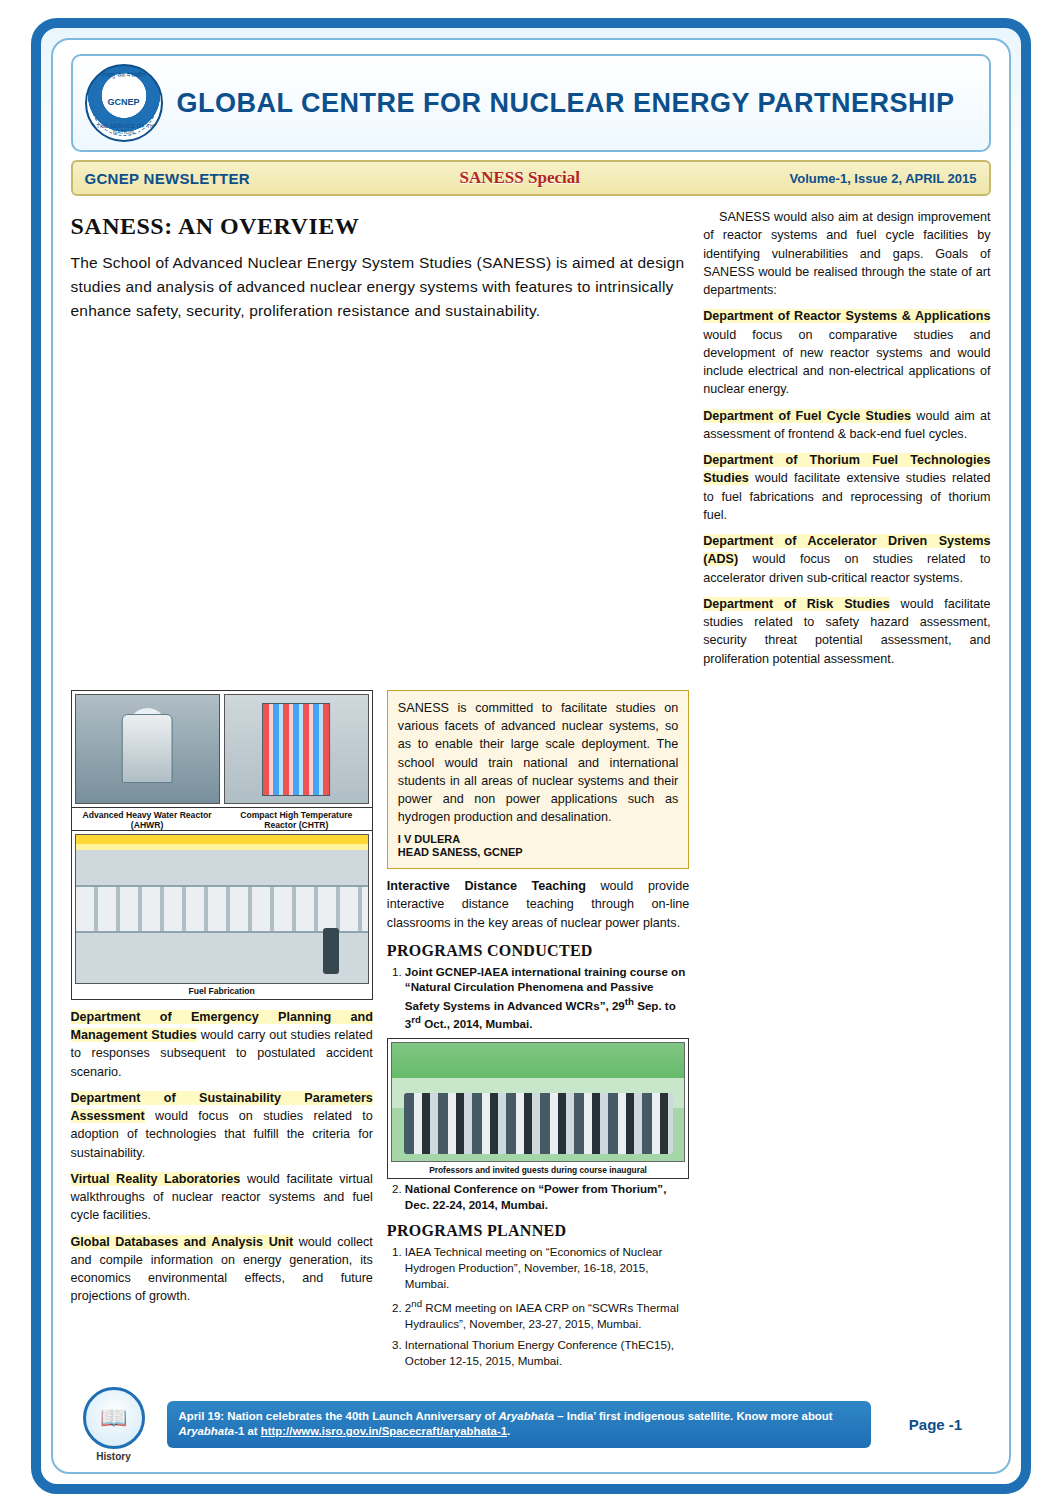परमाणु सेवा में समर्पित
GCNEP
IN THE SERVICE OF THE NATION
Global Centre for Nuclear Energy Partnership
GCNEP NEWSLETTER
SANESS Special
Volume-1, Issue 2, APRIL 2015
SANESS: AN OVERVIEW
The School of Advanced Nuclear Energy System Studies (SANESS) is aimed at design studies and analysis of advanced nuclear energy systems with features to intrinsically enhance safety, security, proliferation resistance and sustainability.
SANESS would also aim at design improvement of reactor systems and fuel cycle facilities by identifying vulnerabilities and gaps. Goals of SANESS would be realised through the state of art departments:
Department of Reactor Systems & Applications would focus on comparative studies and development of new reactor systems and would include electrical and non-electrical applications of nuclear energy.
Department of Fuel Cycle Studies would aim at assessment of frontend & back-end fuel cycles.
Department of Thorium Fuel Technologies Studies would facilitate extensive studies related to fuel fabrications and reprocessing of thorium fuel.
Department of Accelerator Driven Systems (ADS) would focus on studies related to accelerator driven sub-critical reactor systems.
Department of Risk Studies would facilitate studies related to safety hazard assessment, security threat potential assessment, and proliferation potential assessment.
Advanced Heavy Water Reactor (AHWR)
Compact High Temperature Reactor (CHTR)
Fuel Fabrication
Department of Emergency Planning and Management Studies would carry out studies related to responses subsequent to postulated accident scenario.
Department of Sustainability Parameters Assessment would focus on studies related to adoption of technologies that fulfill the criteria for sustainability.
Virtual Reality Laboratories would facilitate virtual walkthroughs of nuclear reactor systems and fuel cycle facilities.
Global Databases and Analysis Unit would collect and compile information on energy generation, its economics environmental effects, and future projections of growth.
SANESS is committed to facilitate studies on various facets of advanced nuclear systems, so as to enable their large scale deployment. The school would train national and international students in all areas of nuclear systems and their power and non power applications such as hydrogen production and desalination.
I V DULERA
HEAD SANESS, GCNEP
Interactive Distance Teaching would provide interactive distance teaching through on-line classrooms in the key areas of nuclear power plants.
PROGRAMS CONDUCTED
Joint GCNEP-IAEA international training course on “Natural Circulation Phenomena and Passive Safety Systems in Advanced WCRs”, 29th Sep. to 3rd Oct., 2014, Mumbai.
Professors and invited guests during course inaugural
National Conference on “Power from Thorium”, Dec. 22-24, 2014, Mumbai.
PROGRAMS PLANNED
IAEA Technical meeting on “Economics of Nuclear Hydrogen Production”, November, 16-18, 2015, Mumbai.
2nd RCM meeting on IAEA CRP on “SCWRs Thermal Hydraulics”, November, 23-27, 2015, Mumbai.
International Thorium Energy Conference (ThEC15), October 12-15, 2015, Mumbai.
📖
History
April 19: Nation celebrates the 40th Launch Anniversary of Aryabhata – India’ first indigenous satellite. Know more about Aryabhata-1 at http://www.isro.gov.in/Spacecraft/aryabhata-1.
Page -1